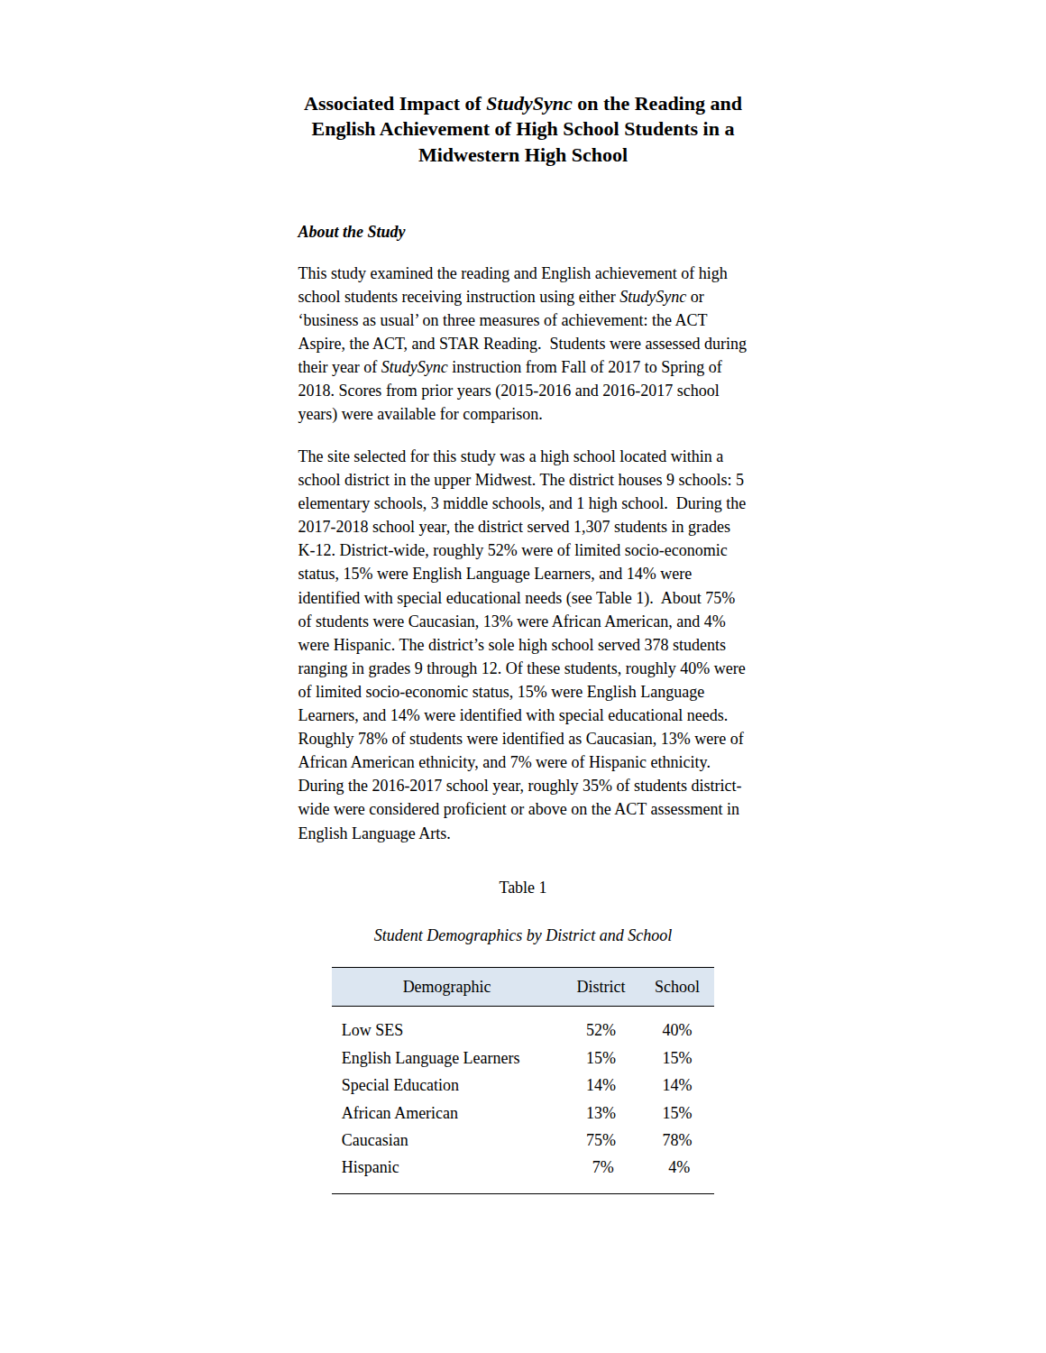Associated Impact of StudySync on the Reading and English Achievement of High School Students in a Midwestern High School
About the Study
This study examined the reading and English achievement of high school students receiving instruction using either StudySync or ‘business as usual’ on three measures of achievement: the ACT Aspire, the ACT, and STAR Reading. Students were assessed during their year of StudySync instruction from Fall of 2017 to Spring of 2018. Scores from prior years (2015-2016 and 2016-2017 school years) were available for comparison.
The site selected for this study was a high school located within a school district in the upper Midwest. The district houses 9 schools: 5 elementary schools, 3 middle schools, and 1 high school. During the 2017-2018 school year, the district served 1,307 students in grades K-12. District-wide, roughly 52% were of limited socio-economic status, 15% were English Language Learners, and 14% were identified with special educational needs (see Table 1). About 75% of students were Caucasian, 13% were African American, and 4% were Hispanic. The district’s sole high school served 378 students ranging in grades 9 through 12. Of these students, roughly 40% were of limited socio-economic status, 15% were English Language Learners, and 14% were identified with special educational needs. Roughly 78% of students were identified as Caucasian, 13% were of African American ethnicity, and 7% were of Hispanic ethnicity. During the 2016-2017 school year, roughly 35% of students district-wide were considered proficient or above on the ACT assessment in English Language Arts.
Table 1
Student Demographics by District and School
| Demographic | District | School |
| --- | --- | --- |
| Low SES | 52% | 40% |
| English Language Learners | 15% | 15% |
| Special Education | 14% | 14% |
| African American | 13% | 15% |
| Caucasian | 75% | 78% |
| Hispanic | 7% | 4% |